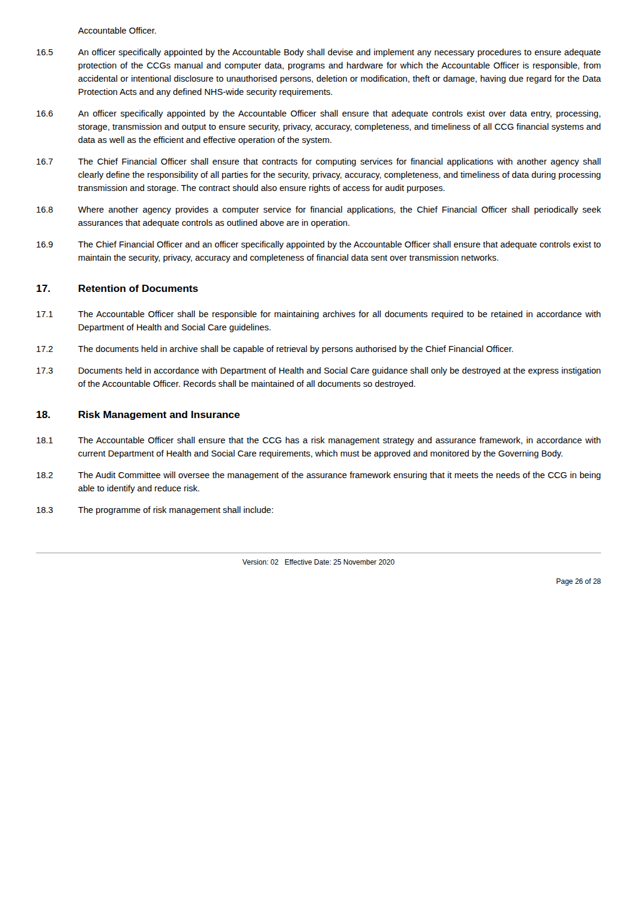Accountable Officer.
16.5
An officer specifically appointed by the Accountable Body shall devise and implement any necessary procedures to ensure adequate protection of the CCGs manual and computer data, programs and hardware for which the Accountable Officer is responsible, from accidental or intentional disclosure to unauthorised persons, deletion or modification, theft or damage, having due regard for the Data Protection Acts and any defined NHS-wide security requirements.
16.6
An officer specifically appointed by the Accountable Officer shall ensure that adequate controls exist over data entry, processing, storage, transmission and output to ensure security, privacy, accuracy, completeness, and timeliness of all CCG financial systems and data as well as the efficient and effective operation of the system.
16.7
The Chief Financial Officer shall ensure that contracts for computing services for financial applications with another agency shall clearly define the responsibility of all parties for the security, privacy, accuracy, completeness, and timeliness of data during processing transmission and storage. The contract should also ensure rights of access for audit purposes.
16.8
Where another agency provides a computer service for financial applications, the Chief Financial Officer shall periodically seek assurances that adequate controls as outlined above are in operation.
16.9
The Chief Financial Officer and an officer specifically appointed by the Accountable Officer shall ensure that adequate controls exist to maintain the security, privacy, accuracy and completeness of financial data sent over transmission networks.
17. Retention of Documents
17.1
The Accountable Officer shall be responsible for maintaining archives for all documents required to be retained in accordance with Department of Health and Social Care guidelines.
17.2
The documents held in archive shall be capable of retrieval by persons authorised by the Chief Financial Officer.
17.3
Documents held in accordance with Department of Health and Social Care guidance shall only be destroyed at the express instigation of the Accountable Officer. Records shall be maintained of all documents so destroyed.
18. Risk Management and Insurance
18.1
The Accountable Officer shall ensure that the CCG has a risk management strategy and assurance framework, in accordance with current Department of Health and Social Care requirements, which must be approved and monitored by the Governing Body.
18.2
The Audit Committee will oversee the management of the assurance framework ensuring that it meets the needs of the CCG in being able to identify and reduce risk.
18.3
The programme of risk management shall include:
Version: 02 Effective Date: 25 November 2020
Page 26 of 28